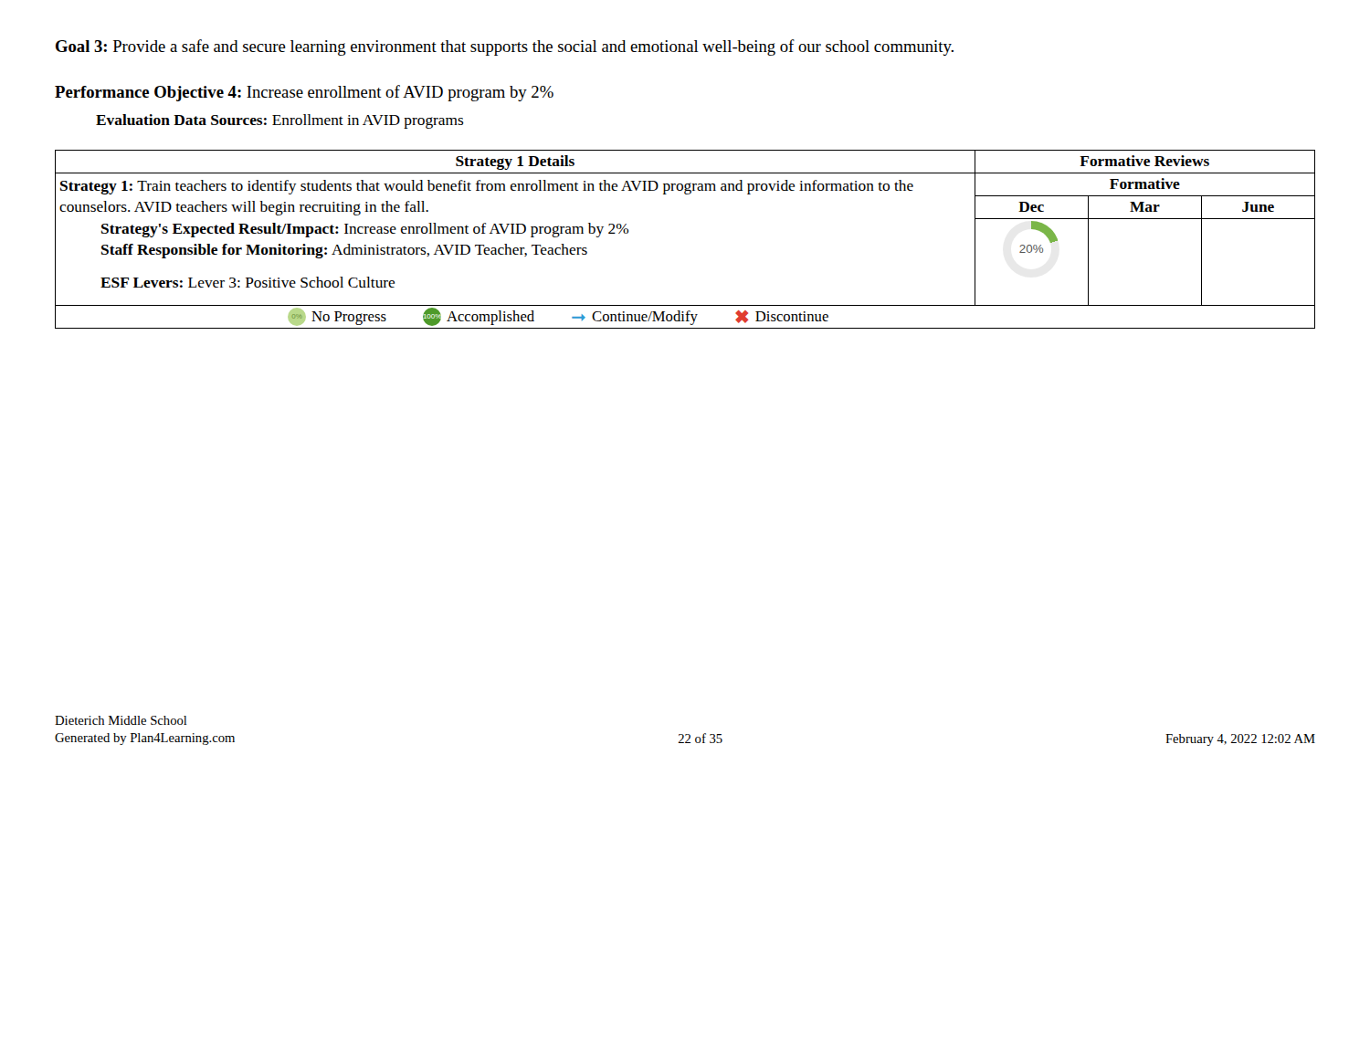Goal 3: Provide a safe and secure learning environment that supports the social and emotional well-being of our school community.
Performance Objective 4: Increase enrollment of AVID program by 2%
Evaluation Data Sources: Enrollment in AVID programs
| Strategy 1 Details | Formative Reviews |
| Strategy 1: Train teachers to identify students that would benefit from enrollment in the AVID program and provide information to the counselors. AVID teachers will begin recruiting in the fall. Strategy's Expected Result/Impact: Increase enrollment of AVID program by 2% Staff Responsible for Monitoring: Administrators, AVID Teacher, Teachers ESF Levers: Lever 3: Positive School Culture | Formative |
| Dec | Mar | June |
| 20% | | |
| 0% No Progress 100% Accomplished ➞ Continue/Modify ✖ Discontinue |
Dieterich Middle School
Generated by Plan4Learning.com
22 of 35
February 4, 2022 12:02 AM